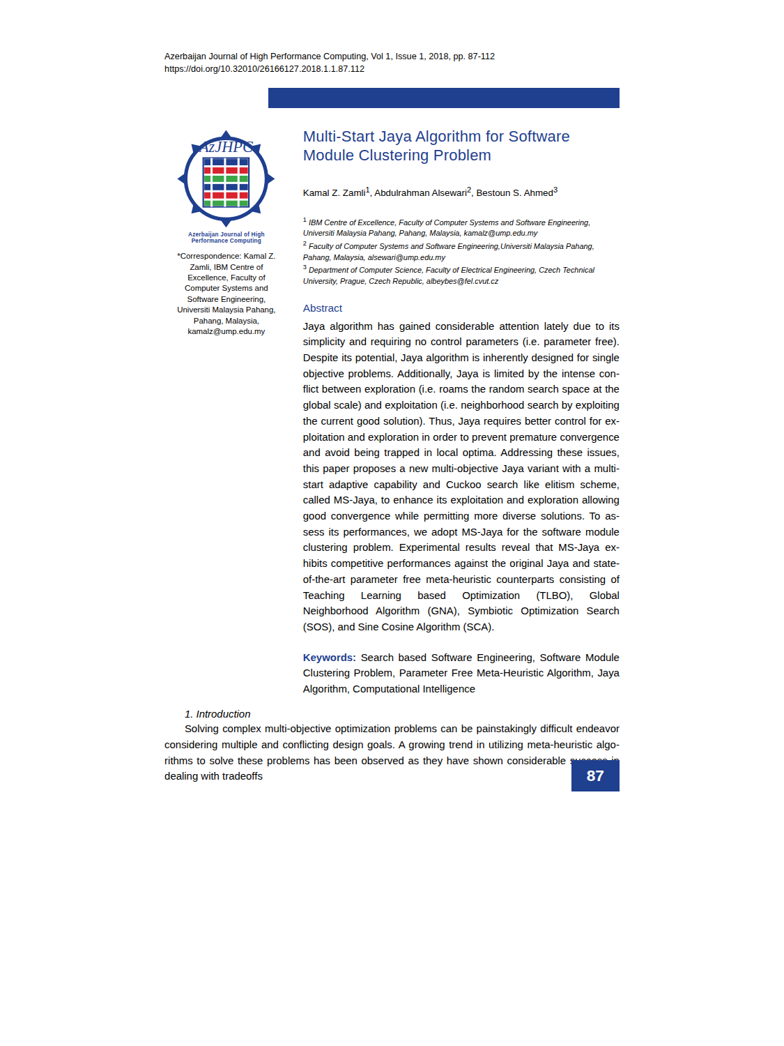Azerbaijan Journal of High Performance Computing, Vol 1, Issue 1, 2018, pp. 87-112
https://doi.org/10.32010/26166127.2018.1.1.87.112
AzJHPC
Azerbaijan Journal of High Performance Computing
*Correspondence: Kamal Z. Zamli, IBM Centre of Excellence, Faculty of Computer Systems and Software Engineering, Universiti Malaysia Pahang, Pahang, Malaysia, kamalz@ump.edu.my
Multi-Start Jaya Algorithm for Software Module Clustering Problem
Kamal Z. Zamli1, Abdulrahman Alsewari2, Bestoun S. Ahmed3
1 IBM Centre of Excellence, Faculty of Computer Systems and Software Engineering, Universiti Malaysia Pahang, Pahang, Malaysia, kamalz@ump.edu.my
2 Faculty of Computer Systems and Software Engineering,Universiti Malaysia Pahang, Pahang, Malaysia, alsewari@ump.edu.my
3 Department of Computer Science, Faculty of Electrical Engineering, Czech Technical University, Prague, Czech Republic, albeybes@fel.cvut.cz
Abstract
Jaya algorithm has gained considerable attention lately due to its simplicity and requiring no control parameters (i.e. parameter free). Despite its potential, Jaya algorithm is inherently designed for single objective problems. Additionally, Jaya is limited by the intense conflict between exploration (i.e. roams the random search space at the global scale) and exploitation (i.e. neighborhood search by exploiting the current good solution). Thus, Jaya requires better control for exploitation and exploration in order to prevent premature convergence and avoid being trapped in local optima. Addressing these issues, this paper proposes a new multi-objective Jaya variant with a multi-start adaptive capability and Cuckoo search like elitism scheme, called MS-Jaya, to enhance its exploitation and exploration allowing good convergence while permitting more diverse solutions. To assess its performances, we adopt MS-Jaya for the software module clustering problem. Experimental results reveal that MS-Jaya exhibits competitive performances against the original Jaya and state-of-the-art parameter free meta-heuristic counterparts consisting of Teaching Learning based Optimization (TLBO), Global Neighborhood Algorithm (GNA), Symbiotic Optimization Search (SOS), and Sine Cosine Algorithm (SCA).
Keywords: Search based Software Engineering, Software Module Clustering Problem, Parameter Free Meta-Heuristic Algorithm, Jaya Algorithm, Computational Intelligence
1. Introduction
Solving complex multi-objective optimization problems can be painstakingly difficult endeavor considering multiple and conflicting design goals. A growing trend in utilizing meta-heuristic algorithms to solve these problems has been observed as they have shown considerable success in dealing with tradeoffs
87